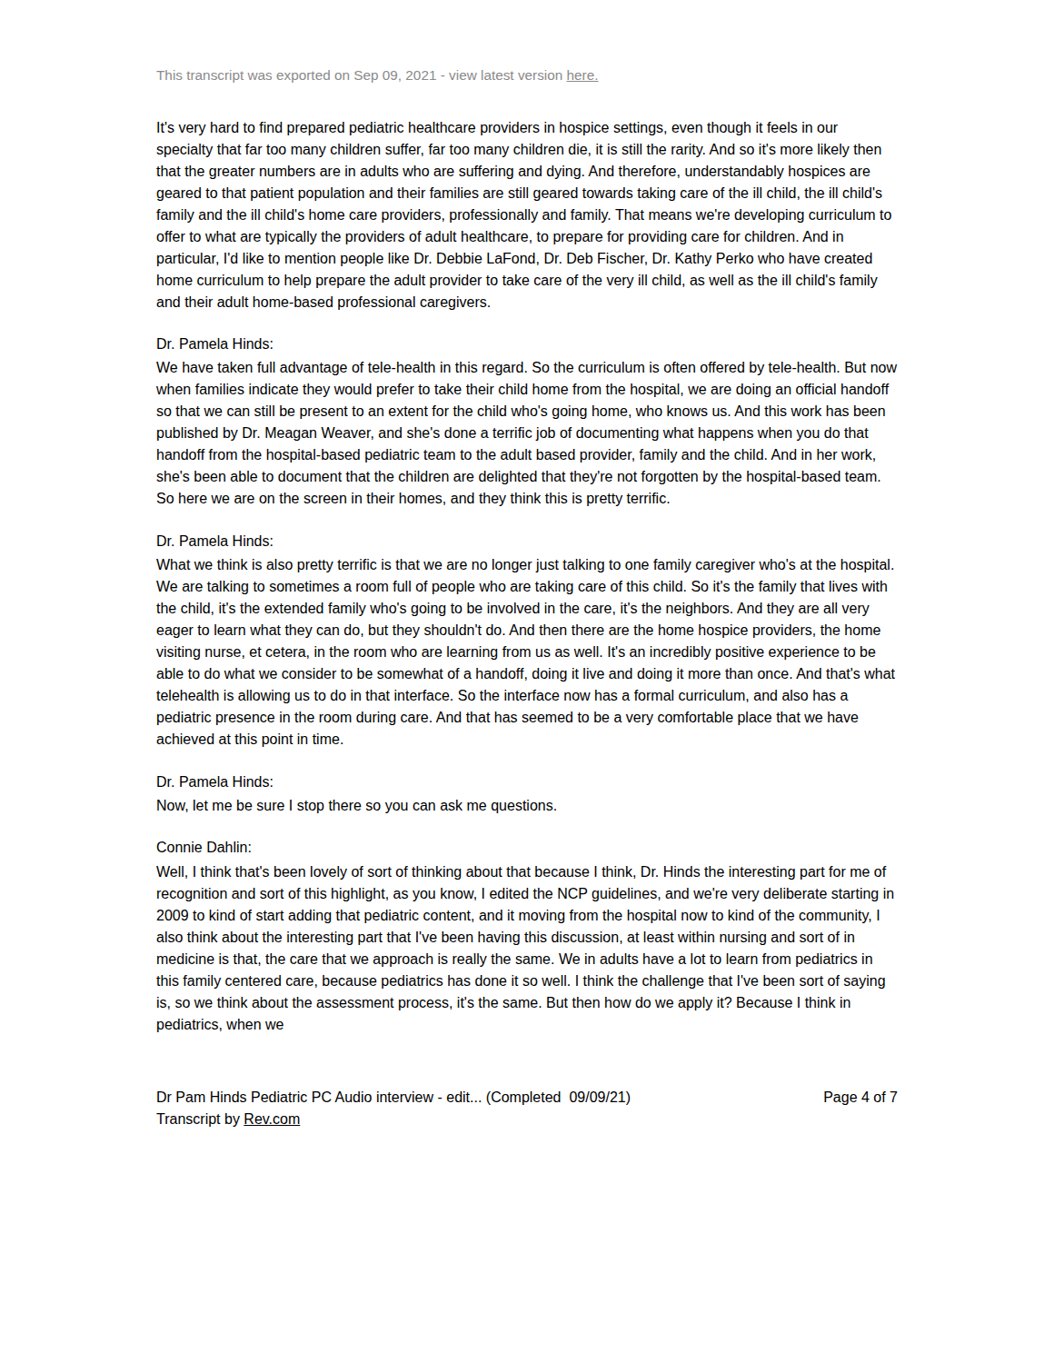This transcript was exported on Sep 09, 2021 - view latest version here.
It's very hard to find prepared pediatric healthcare providers in hospice settings, even though it feels in our specialty that far too many children suffer, far too many children die, it is still the rarity. And so it's more likely then that the greater numbers are in adults who are suffering and dying. And therefore, understandably hospices are geared to that patient population and their families are still geared towards taking care of the ill child, the ill child's family and the ill child's home care providers, professionally and family. That means we're developing curriculum to offer to what are typically the providers of adult healthcare, to prepare for providing care for children. And in particular, I'd like to mention people like Dr. Debbie LaFond, Dr. Deb Fischer, Dr. Kathy Perko who have created home curriculum to help prepare the adult provider to take care of the very ill child, as well as the ill child's family and their adult home-based professional caregivers.
Dr. Pamela Hinds:
We have taken full advantage of tele-health in this regard. So the curriculum is often offered by tele-health. But now when families indicate they would prefer to take their child home from the hospital, we are doing an official handoff so that we can still be present to an extent for the child who's going home, who knows us. And this work has been published by Dr. Meagan Weaver, and she's done a terrific job of documenting what happens when you do that handoff from the hospital-based pediatric team to the adult based provider, family and the child. And in her work, she's been able to document that the children are delighted that they're not forgotten by the hospital-based team. So here we are on the screen in their homes, and they think this is pretty terrific.
Dr. Pamela Hinds:
What we think is also pretty terrific is that we are no longer just talking to one family caregiver who's at the hospital. We are talking to sometimes a room full of people who are taking care of this child. So it's the family that lives with the child, it's the extended family who's going to be involved in the care, it's the neighbors. And they are all very eager to learn what they can do, but they shouldn't do. And then there are the home hospice providers, the home visiting nurse, et cetera, in the room who are learning from us as well. It's an incredibly positive experience to be able to do what we consider to be somewhat of a handoff, doing it live and doing it more than once. And that's what telehealth is allowing us to do in that interface. So the interface now has a formal curriculum, and also has a pediatric presence in the room during care. And that has seemed to be a very comfortable place that we have achieved at this point in time.
Dr. Pamela Hinds:
Now, let me be sure I stop there so you can ask me questions.
Connie Dahlin:
Well, I think that's been lovely of sort of thinking about that because I think, Dr. Hinds the interesting part for me of recognition and sort of this highlight, as you know, I edited the NCP guidelines, and we're very deliberate starting in 2009 to kind of start adding that pediatric content, and it moving from the hospital now to kind of the community, I also think about the interesting part that I've been having this discussion, at least within nursing and sort of in medicine is that, the care that we approach is really the same. We in adults have a lot to learn from pediatrics in this family centered care, because pediatrics has done it so well. I think the challenge that I've been sort of saying is, so we think about the assessment process, it's the same. But then how do we apply it? Because I think in pediatrics, when we
Dr Pam Hinds Pediatric PC Audio interview - edit... (Completed 09/09/21)
Transcript by Rev.com
Page 4 of 7